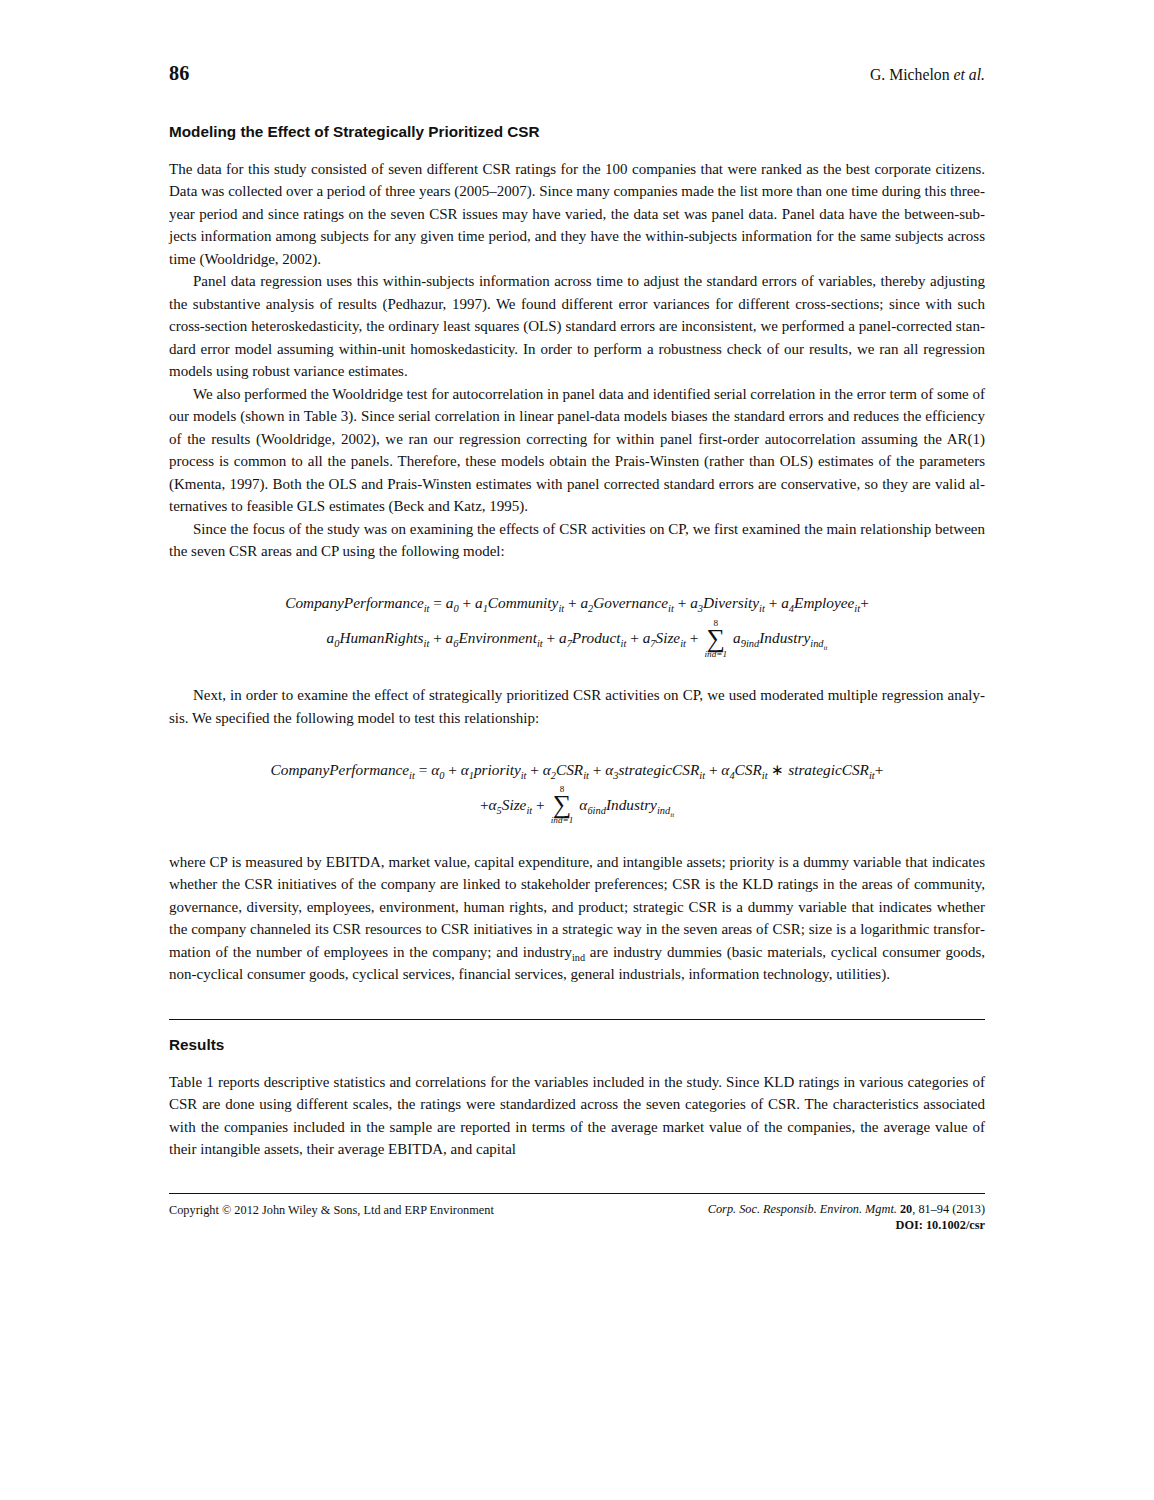86 G. Michelon et al.
Modeling the Effect of Strategically Prioritized CSR
The data for this study consisted of seven different CSR ratings for the 100 companies that were ranked as the best corporate citizens. Data was collected over a period of three years (2005–2007). Since many companies made the list more than one time during this three-year period and since ratings on the seven CSR issues may have varied, the data set was panel data. Panel data have the between-subjects information among subjects for any given time period, and they have the within-subjects information for the same subjects across time (Wooldridge, 2002).
Panel data regression uses this within-subjects information across time to adjust the standard errors of variables, thereby adjusting the substantive analysis of results (Pedhazur, 1997). We found different error variances for different cross-sections; since with such cross-section heteroskedasticity, the ordinary least squares (OLS) standard errors are inconsistent, we performed a panel-corrected standard error model assuming within-unit homoskedasticity. In order to perform a robustness check of our results, we ran all regression models using robust variance estimates.
We also performed the Wooldridge test for autocorrelation in panel data and identified serial correlation in the error term of some of our models (shown in Table 3). Since serial correlation in linear panel-data models biases the standard errors and reduces the efficiency of the results (Wooldridge, 2002), we ran our regression correcting for within panel first-order autocorrelation assuming the AR(1) process is common to all the panels. Therefore, these models obtain the Prais-Winsten (rather than OLS) estimates of the parameters (Kmenta, 1997). Both the OLS and Prais-Winsten estimates with panel corrected standard errors are conservative, so they are valid alternatives to feasible GLS estimates (Beck and Katz, 1995).
Since the focus of the study was on examining the effects of CSR activities on CP, we first examined the main relationship between the seven CSR areas and CP using the following model:
CompanyPerformanceit = a0 + a1Communityit + a2Governanceit + a3Diversityit + a4Employeeit+ a0HumanRightsit + a6Environmentit + a7Productit + a7Sizeit + 8∑ind=1 a9indIndustryindit
Next, in order to examine the effect of strategically prioritized CSR activities on CP, we used moderated multiple regression analysis. We specified the following model to test this relationship:
CompanyPerformanceit = α0 + α1priorityit + α2CSRit + α3strategicCSRit + α4CSRit ∗ strategicCSRit+ +α5Sizeit + 8∑ind=1 α6indIndustryindit
where CP is measured by EBITDA, market value, capital expenditure, and intangible assets; priority is a dummy variable that indicates whether the CSR initiatives of the company are linked to stakeholder preferences; CSR is the KLD ratings in the areas of community, governance, diversity, employees, environment, human rights, and product; strategic CSR is a dummy variable that indicates whether the company channeled its CSR resources to CSR initiatives in a strategic way in the seven areas of CSR; size is a logarithmic transformation of the number of employees in the company; and industryind are industry dummies (basic materials, cyclical consumer goods, non-cyclical consumer goods, cyclical services, financial services, general industrials, information technology, utilities).
Results
Table 1 reports descriptive statistics and correlations for the variables included in the study. Since KLD ratings in various categories of CSR are done using different scales, the ratings were standardized across the seven categories of CSR. The characteristics associated with the companies included in the sample are reported in terms of the average market value of the companies, the average value of their intangible assets, their average EBITDA, and capital
Copyright © 2012 John Wiley & Sons, Ltd and ERP Environment
Corp. Soc. Responsib. Environ. Mgmt. 20, 81–94 (2013)
DOI: 10.1002/csr